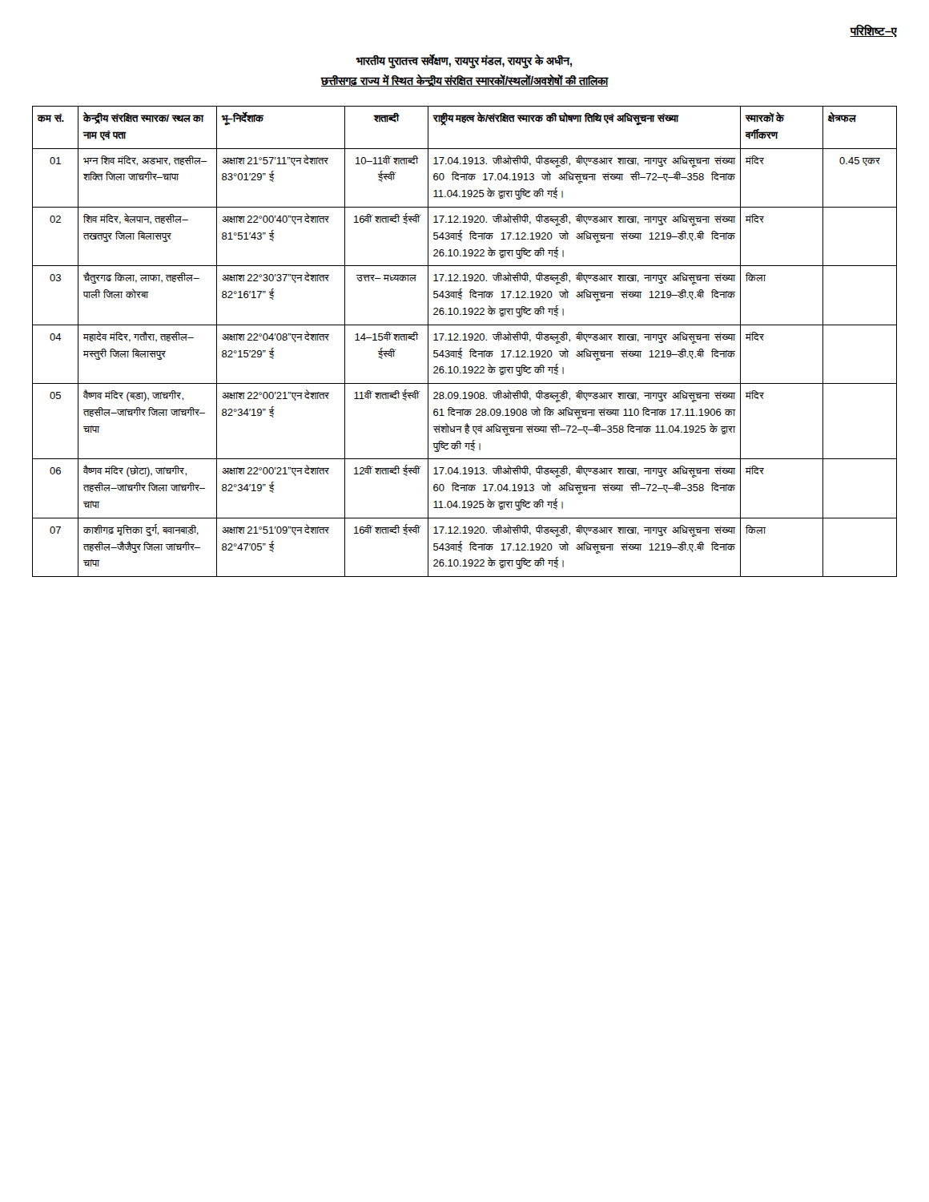परिशिष्ट–ए
भारतीय पुरातत्त्व सर्वेक्षण, रायपुर मंडल, रायपुर के अधीन,
छत्तीसगढ़ राज्य में स्थित केन्द्रीय संरक्षित स्मारकों/स्थलों/अवशेषों की तालिका
| कम सं. | केन्द्रीय संरक्षित स्मारक/ स्थल का नाम एवं पता | भू–निर्देशांक | शताब्दी | राष्ट्रीय महत्व के/संरक्षित स्मारक की घोषणा तिथि एवं अधिसूचना संख्या | स्मारकों के वर्गीकरण | क्षेत्रफल |
| --- | --- | --- | --- | --- | --- | --- |
| 01 | भग्न शिव मंदिर, अडभार, तहसील–शक्ति जिला जांचगीर–चांपा | अक्षांश 21°57′11”एन देशांतर 83°01′29” ई | 10–11वीं शताब्दी ईस्वीं | 17.04.1913. जीओसीपी, पीडब्लूडी, बीएण्डआर शाखा, नागपुर अधिसूचना संख्या 60 दिनांक 17.04.1913 जो अधिसूचना संख्या सी–72–ए–बी–358 दिनांक 11.04.1925 के द्वारा पुष्टि की गई। | मंदिर | 0.45 एकर |
| 02 | शिव मंदिर, बेलपान, तहसील–तखतपुर जिला बिलासपुर | अक्षांश 22°00′40”एन देशांतर 81°51′43” ई | 16वीं शताब्दी ईस्वीं | 17.12.1920. जीओसीपी, पीडब्लूडी, बीएण्डआर शाखा, नागपुर अधिसूचना संख्या 543वाई दिनांक 17.12.1920 जो अधिसूचना संख्या 1219–डी.ए.बी दिनांक 26.10.1922 के द्वारा पुष्टि की गई। | मंदिर | |
| 03 | चैतुरगढ किला, लाफा, तहसील–पाली जिला कोरबा | अक्षांश 22°30′37”एन देशांतर 82°16′17” ई | उत्तर– मध्यकाल | 17.12.1920. जीओसीपी, पीडब्लूडी, बीएण्डआर शाखा, नागपुर अधिसूचना संख्या 543वाई दिनांक 17.12.1920 जो अधिसूचना संख्या 1219–डी.ए.बी दिनांक 26.10.1922 के द्वारा पुष्टि की गई। | किला | |
| 04 | महादेव मंदिर, गतौरा, तहसील–मस्तुरी जिला बिलासपुर | अक्षांश 22°04′08”एन देशांतर 82°15′29” ई | 14–15वीं शताब्दी ईस्वीं | 17.12.1920. जीओसीपी, पीडब्लूडी, बीएण्डआर शाखा, नागपुर अधिसूचना संख्या 543वाई दिनांक 17.12.1920 जो अधिसूचना संख्या 1219–डी.ए.बी दिनांक 26.10.1922 के द्वारा पुष्टि की गई। | मंदिर | |
| 05 | वैष्णव मंदिर (बड़ा), जांचगीर, तहसील–जांचगीर जिला जांचगीर–चांपा | अक्षांश 22°00′21”एन देशांतर 82°34′19” ई | 11वीं शताब्दी ईस्वीं | 28.09.1908. जीओसीपी, पीडब्लूडी, बीएण्डआर शाखा, नागपुर अधिसूचना संख्या 61 दिनांक 28.09.1908 जो कि अधिसूचना संख्या 110 दिनांक 17.11.1906 का संशोधन है एवं अधिसूचना संख्या सी–72–ए–बी–358 दिनांक 11.04.1925 के द्वारा पुष्टि की गई। | मंदिर | |
| 06 | वैष्णव मंदिर (छोटा), जांचगीर, तहसील–जांचगीर जिला जांचगीर–चांपा | अक्षांश 22°00′21”एन देशांतर 82°34′19” ई | 12वीं शताब्दी ईस्वीं | 17.04.1913. जीओसीपी, पीडब्लूडी, बीएण्डआर शाखा, नागपुर अधिसूचना संख्या 60 दिनांक 17.04.1913 जो अधिसूचना संख्या सी–72–ए–बी–358 दिनांक 11.04.1925 के द्वारा पुष्टि की गई। | मंदिर | |
| 07 | काशीगढ़ मृत्तिका दुर्ग, बवानबाड़ी, तहसील–जैजैपुर जिला जांचगीर–चांपा | अक्षांश 21°51′09”एन देशांतर 82°47′05” ई | 16वीं शताब्दी ईस्वीं | 17.12.1920. जीओसीपी, पीडब्लूडी, बीएण्डआर शाखा, नागपुर अधिसूचना संख्या 543वाई दिनांक 17.12.1920 जो अधिसूचना संख्या 1219–डी.ए.बी दिनांक 26.10.1922 के द्वारा पुष्टि की गई। | किला | |